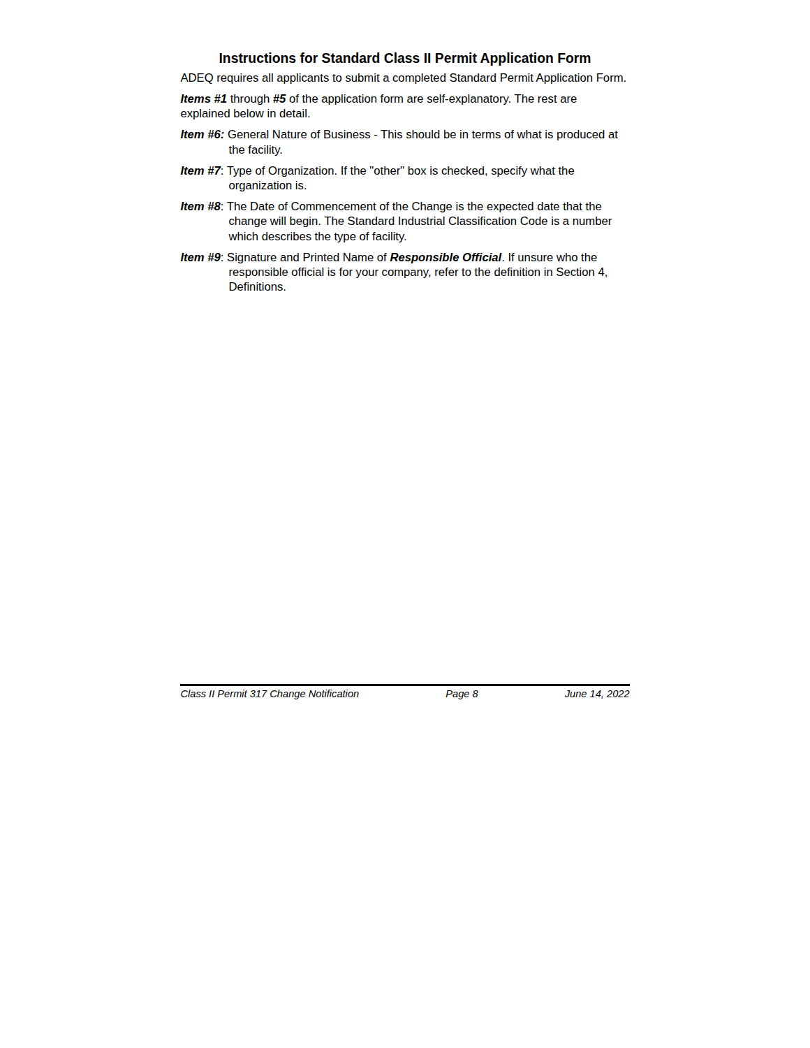Instructions for Standard Class II Permit Application Form
ADEQ requires all applicants to submit a completed Standard Permit Application Form.
Items #1 through #5 of the application form are self-explanatory. The rest are explained below in detail.
Item #6: General Nature of Business - This should be in terms of what is produced at the facility.
Item #7: Type of Organization. If the "other" box is checked, specify what the organization is.
Item #8: The Date of Commencement of the Change is the expected date that the change will begin. The Standard Industrial Classification Code is a number which describes the type of facility.
Item #9: Signature and Printed Name of Responsible Official. If unsure who the responsible official is for your company, refer to the definition in Section 4, Definitions.
Class II Permit 317 Change Notification Page 8 June 14, 2022